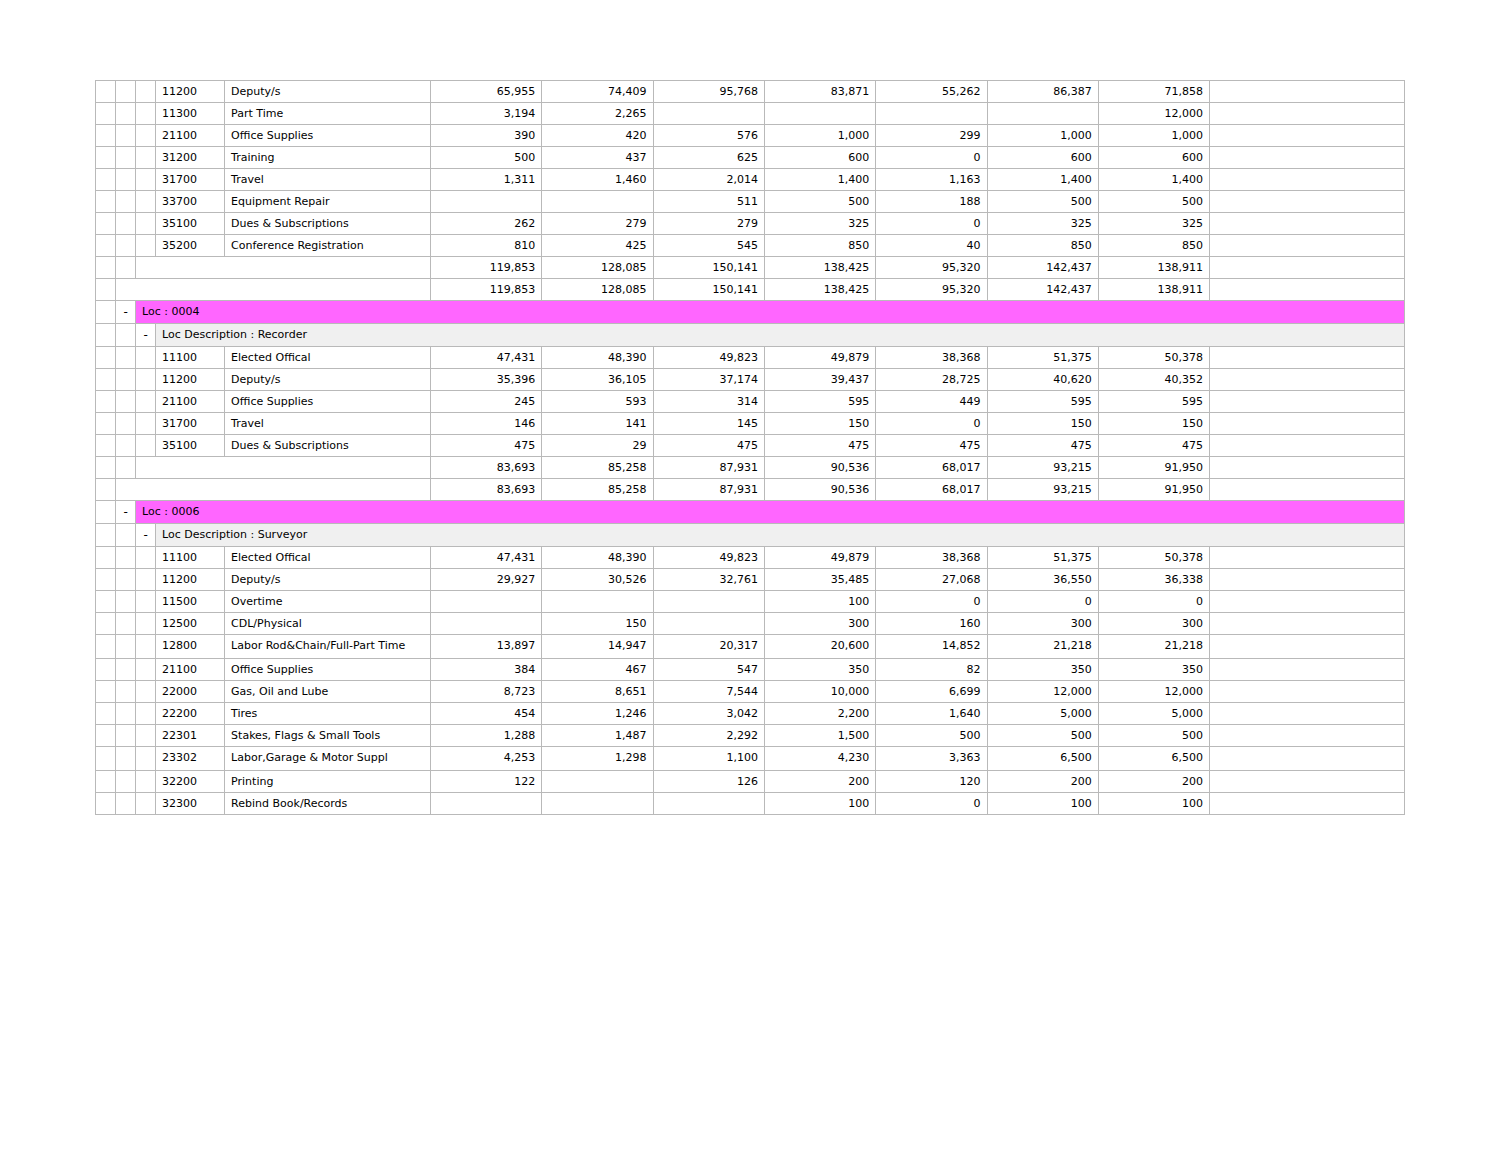| | | | 11200 | Deputy/s | 65,955 | 74,409 | 95,768 | 83,871 | 55,262 | 86,387 | 71,858 | |
| | | | 11300 | Part Time | 3,194 | 2,265 | | | | | 12,000 | |
| | | | 21100 | Office Supplies | 390 | 420 | 576 | 1,000 | 299 | 1,000 | 1,000 | |
| | | | 31200 | Training | 500 | 437 | 625 | 600 | 0 | 600 | 600 | |
| | | | 31700 | Travel | 1,311 | 1,460 | 2,014 | 1,400 | 1,163 | 1,400 | 1,400 | |
| | | | 33700 | Equipment Repair | | | 511 | 500 | 188 | 500 | 500 | |
| | | | 35100 | Dues & Subscriptions | 262 | 279 | 279 | 325 | 0 | 325 | 325 | |
| | | | 35200 | Conference Registration | 810 | 425 | 545 | 850 | 40 | 850 | 850 | |
| | | | 119,853 | 128,085 | 150,141 | 138,425 | 95,320 | 142,437 | 138,911 | |
| | | 119,853 | 128,085 | 150,141 | 138,425 | 95,320 | 142,437 | 138,911 | |
| | - | Loc : 0004 |
| | | - | Loc Description : Recorder |
| | | | 11100 | Elected Offical | 47,431 | 48,390 | 49,823 | 49,879 | 38,368 | 51,375 | 50,378 | |
| | | | 11200 | Deputy/s | 35,396 | 36,105 | 37,174 | 39,437 | 28,725 | 40,620 | 40,352 | |
| | | | 21100 | Office Supplies | 245 | 593 | 314 | 595 | 449 | 595 | 595 | |
| | | | 31700 | Travel | 146 | 141 | 145 | 150 | 0 | 150 | 150 | |
| | | | 35100 | Dues & Subscriptions | 475 | 29 | 475 | 475 | 475 | 475 | 475 | |
| | | | 83,693 | 85,258 | 87,931 | 90,536 | 68,017 | 93,215 | 91,950 | |
| | | 83,693 | 85,258 | 87,931 | 90,536 | 68,017 | 93,215 | 91,950 | |
| | - | Loc : 0006 |
| | | - | Loc Description : Surveyor |
| | | | 11100 | Elected Offical | 47,431 | 48,390 | 49,823 | 49,879 | 38,368 | 51,375 | 50,378 | |
| | | | 11200 | Deputy/s | 29,927 | 30,526 | 32,761 | 35,485 | 27,068 | 36,550 | 36,338 | |
| | | | 11500 | Overtime | | | | 100 | 0 | 0 | 0 | |
| | | | 12500 | CDL/Physical | | 150 | | 300 | 160 | 300 | 300 | |
| | | | 12800 | Labor Rod&Chain/Full-Part Time | 13,897 | 14,947 | 20,317 | 20,600 | 14,852 | 21,218 | 21,218 | |
| | | | 21100 | Office Supplies | 384 | 467 | 547 | 350 | 82 | 350 | 350 | |
| | | | 22000 | Gas, Oil and Lube | 8,723 | 8,651 | 7,544 | 10,000 | 6,699 | 12,000 | 12,000 | |
| | | | 22200 | Tires | 454 | 1,246 | 3,042 | 2,200 | 1,640 | 5,000 | 5,000 | |
| | | | 22301 | Stakes, Flags & Small Tools | 1,288 | 1,487 | 2,292 | 1,500 | 500 | 500 | 500 | |
| | | | 23302 | Labor,Garage & Motor Suppl | 4,253 | 1,298 | 1,100 | 4,230 | 3,363 | 6,500 | 6,500 | |
| | | | 32200 | Printing | 122 | | 126 | 200 | 120 | 200 | 200 | |
| | | | 32300 | Rebind Book/Records | | | | 100 | 0 | 100 | 100 | |